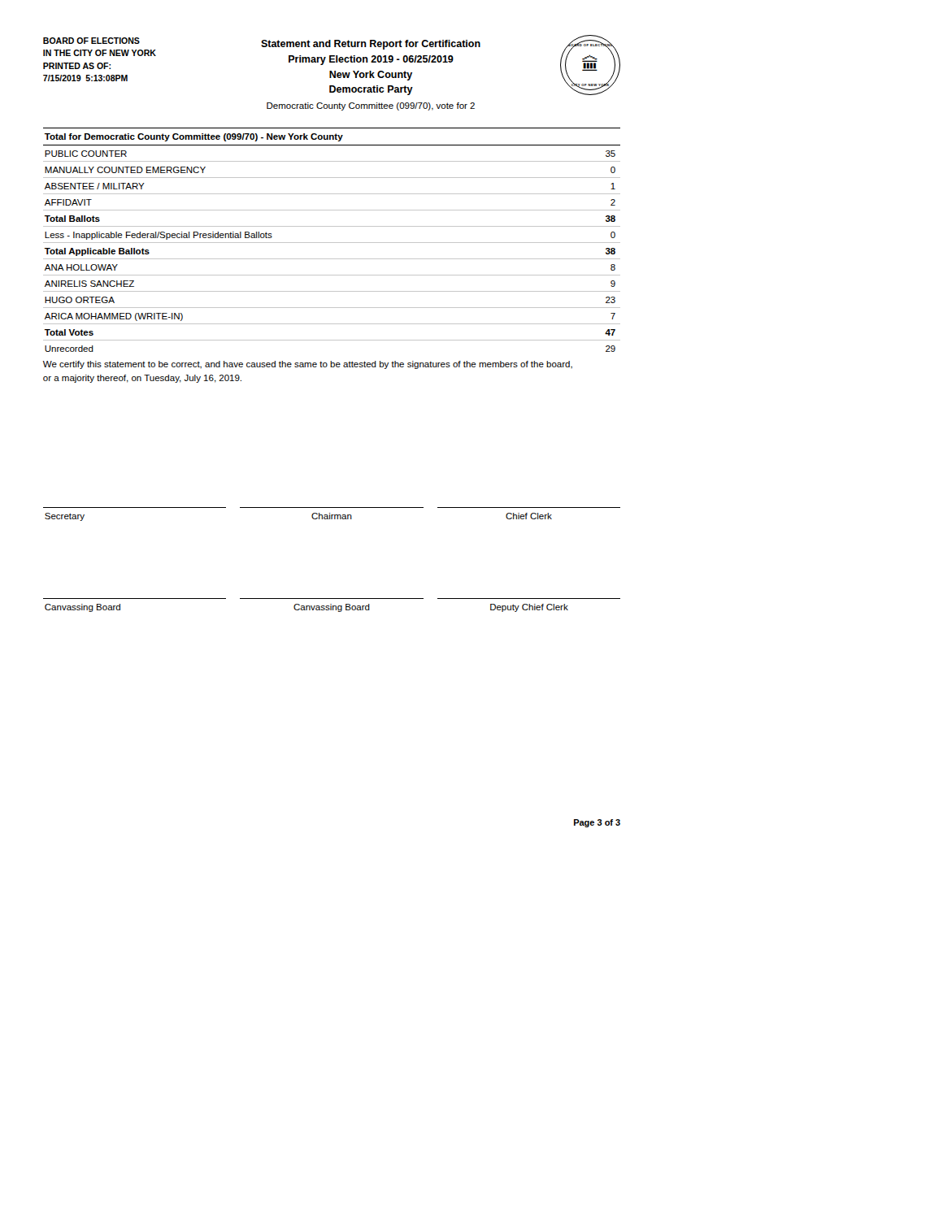BOARD OF ELECTIONS
IN THE CITY OF NEW YORK
PRINTED AS OF:
7/15/2019 5:13:08PM
Statement and Return Report for Certification
Primary Election 2019 - 06/25/2019
New York County
Democratic Party
Democratic County Committee (099/70), vote for 2
BOARD OF ELECTIONS
🏛
CITY OF NEW YORK
Total for Democratic County Committee (099/70) - New York County
| PUBLIC COUNTER | 35 |
| MANUALLY COUNTED EMERGENCY | 0 |
| ABSENTEE / MILITARY | 1 |
| AFFIDAVIT | 2 |
| Total Ballots | 38 |
| Less - Inapplicable Federal/Special Presidential Ballots | 0 |
| Total Applicable Ballots | 38 |
| ANA HOLLOWAY | 8 |
| ANIRELIS SANCHEZ | 9 |
| HUGO ORTEGA | 23 |
| ARICA MOHAMMED (WRITE-IN) | 7 |
| Total Votes | 47 |
| Unrecorded | 29 |
We certify this statement to be correct, and have caused the same to be attested by the signatures of the members of the board,
or a majority thereof, on Tuesday, July 16, 2019.
Secretary
Chairman
Chief Clerk
Canvassing Board
Canvassing Board
Deputy Chief Clerk
Page 3 of 3